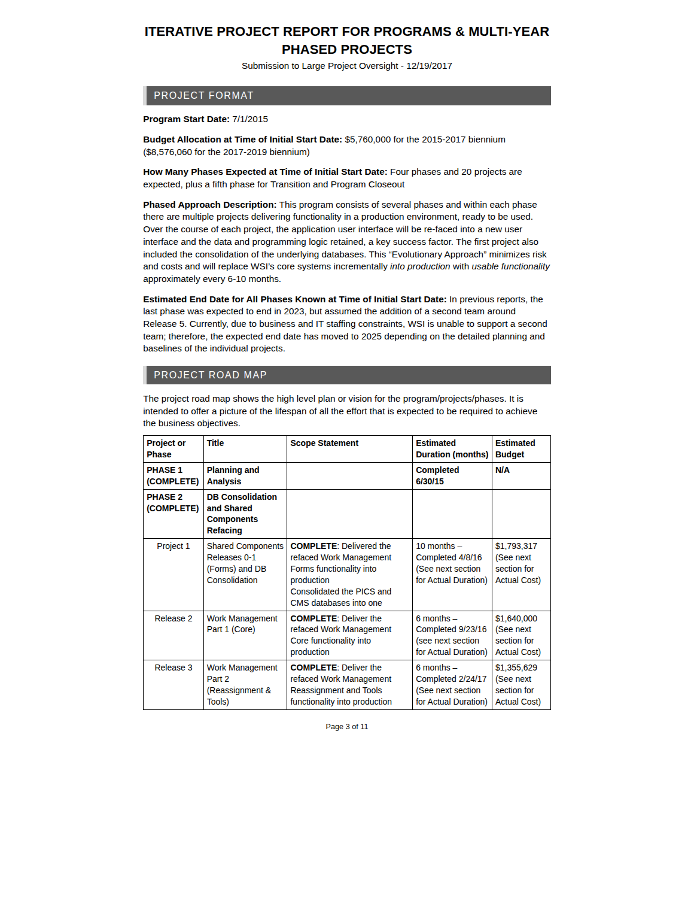ITERATIVE PROJECT REPORT FOR PROGRAMS & MULTI-YEAR PHASED PROJECTS
Submission to Large Project Oversight - 12/19/2017
Project Format
Program Start Date: 7/1/2015
Budget Allocation at Time of Initial Start Date: $5,760,000 for the 2015-2017 biennium ($8,576,060 for the 2017-2019 biennium)
How Many Phases Expected at Time of Initial Start Date: Four phases and 20 projects are expected, plus a fifth phase for Transition and Program Closeout
Phased Approach Description: This program consists of several phases and within each phase there are multiple projects delivering functionality in a production environment, ready to be used. Over the course of each project, the application user interface will be re-faced into a new user interface and the data and programming logic retained, a key success factor. The first project also included the consolidation of the underlying databases. This “Evolutionary Approach” minimizes risk and costs and will replace WSI’s core systems incrementally into production with usable functionality approximately every 6-10 months.
Estimated End Date for All Phases Known at Time of Initial Start Date: In previous reports, the last phase was expected to end in 2023, but assumed the addition of a second team around Release 5. Currently, due to business and IT staffing constraints, WSI is unable to support a second team; therefore, the expected end date has moved to 2025 depending on the detailed planning and baselines of the individual projects.
Project Road Map
The project road map shows the high level plan or vision for the program/projects/phases. It is intended to offer a picture of the lifespan of all the effort that is expected to be required to achieve the business objectives.
| Project or Phase | Title | Scope Statement | Estimated Duration (months) | Estimated Budget |
| --- | --- | --- | --- | --- |
| PHASE 1 (COMPLETE) | Planning and Analysis | | Completed 6/30/15 | N/A |
| PHASE 2 (COMPLETE) | DB Consolidation and Shared Components Refacing | | | |
| Project 1 | Shared Components Releases 0-1 (Forms) and DB Consolidation | COMPLETE : Delivered the refaced Work Management Forms functionality into production Consolidated the PICS and CMS databases into one | 10 months – Completed 4/8/16 (See next section for Actual Duration) | $1,793,317 (See next section for Actual Cost) |
| Release 2 | Work Management Part 1 (Core) | COMPLETE : Deliver the refaced Work Management Core functionality into production | 6 months – Completed 9/23/16 (see next section for Actual Duration) | $1,640,000 (See next section for Actual Cost) |
| Release 3 | Work Management Part 2 (Reassignment & Tools) | COMPLETE : Deliver the refaced Work Management Reassignment and Tools functionality into production | 6 months – Completed 2/24/17 (See next section for Actual Duration) | $1,355,629 (See next section for Actual Cost) |
Page 3 of 11